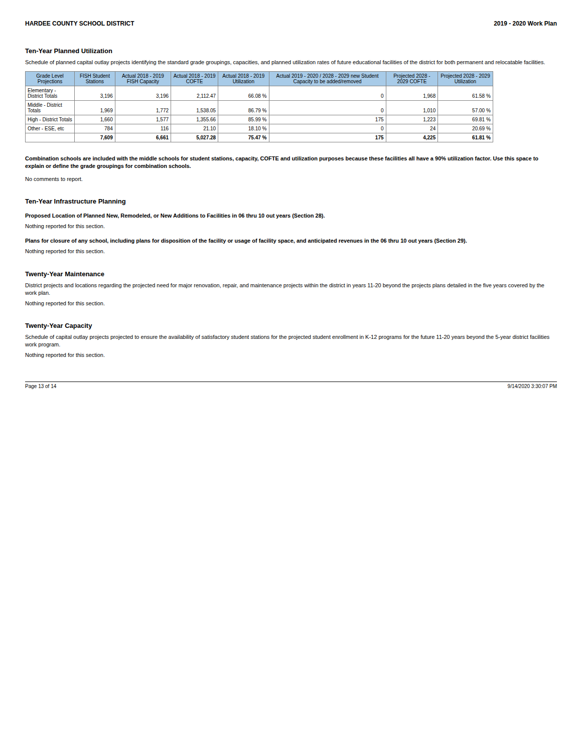HARDEE COUNTY SCHOOL DISTRICT 2019 - 2020 Work Plan
Ten-Year Planned Utilization
Schedule of planned capital outlay projects identifying the standard grade groupings, capacities, and planned utilization rates of future educational facilities of the district for both permanent and relocatable facilities.
| Grade Level Projections | FISH Student Stations | Actual 2018 - 2019 FISH Capacity | Actual 2018 - 2019 COFTE | Actual 2018 - 2019 Utilization | Actual 2019 - 2020 / 2028 - 2029 new Student Capacity to be added/removed | Projected 2028 - 2029 COFTE | Projected 2028 - 2029 Utilization |
| --- | --- | --- | --- | --- | --- | --- | --- |
| Elementary - District Totals | 3,196 | 3,196 | 2,112.47 | 66.08 % | 0 | 1,968 | 61.58 % |
| Middle - District Totals | 1,969 | 1,772 | 1,538.05 | 86.79 % | 0 | 1,010 | 57.00 % |
| High - District Totals | 1,660 | 1,577 | 1,355.66 | 85.99 % | 175 | 1,223 | 69.81 % |
| Other - ESE, etc | 784 | 116 | 21.10 | 18.10 % | 0 | 24 | 20.69 % |
| | 7,609 | 6,661 | 5,027.28 | 75.47 % | 175 | 4,225 | 61.81 % |
Combination schools are included with the middle schools for student stations, capacity, COFTE and utilization purposes because these facilities all have a 90% utilization factor. Use this space to explain or define the grade groupings for combination schools.
No comments to report.
Ten-Year Infrastructure Planning
Proposed Location of Planned New, Remodeled, or New Additions to Facilities in 06 thru 10 out years (Section 28).
Nothing reported for this section.
Plans for closure of any school, including plans for disposition of the facility or usage of facility space, and anticipated revenues in the 06 thru 10 out years (Section 29).
Nothing reported for this section.
Twenty-Year Maintenance
District projects and locations regarding the projected need for major renovation, repair, and maintenance projects within the district in years 11-20 beyond the projects plans detailed in the five years covered by the work plan.
Nothing reported for this section.
Twenty-Year Capacity
Schedule of capital outlay projects projected to ensure the availability of satisfactory student stations for the projected student enrollment in K-12 programs for the future 11-20 years beyond the 5-year district facilities work program.
Nothing reported for this section.
Page 13 of 14 9/14/2020 3:30:07 PM